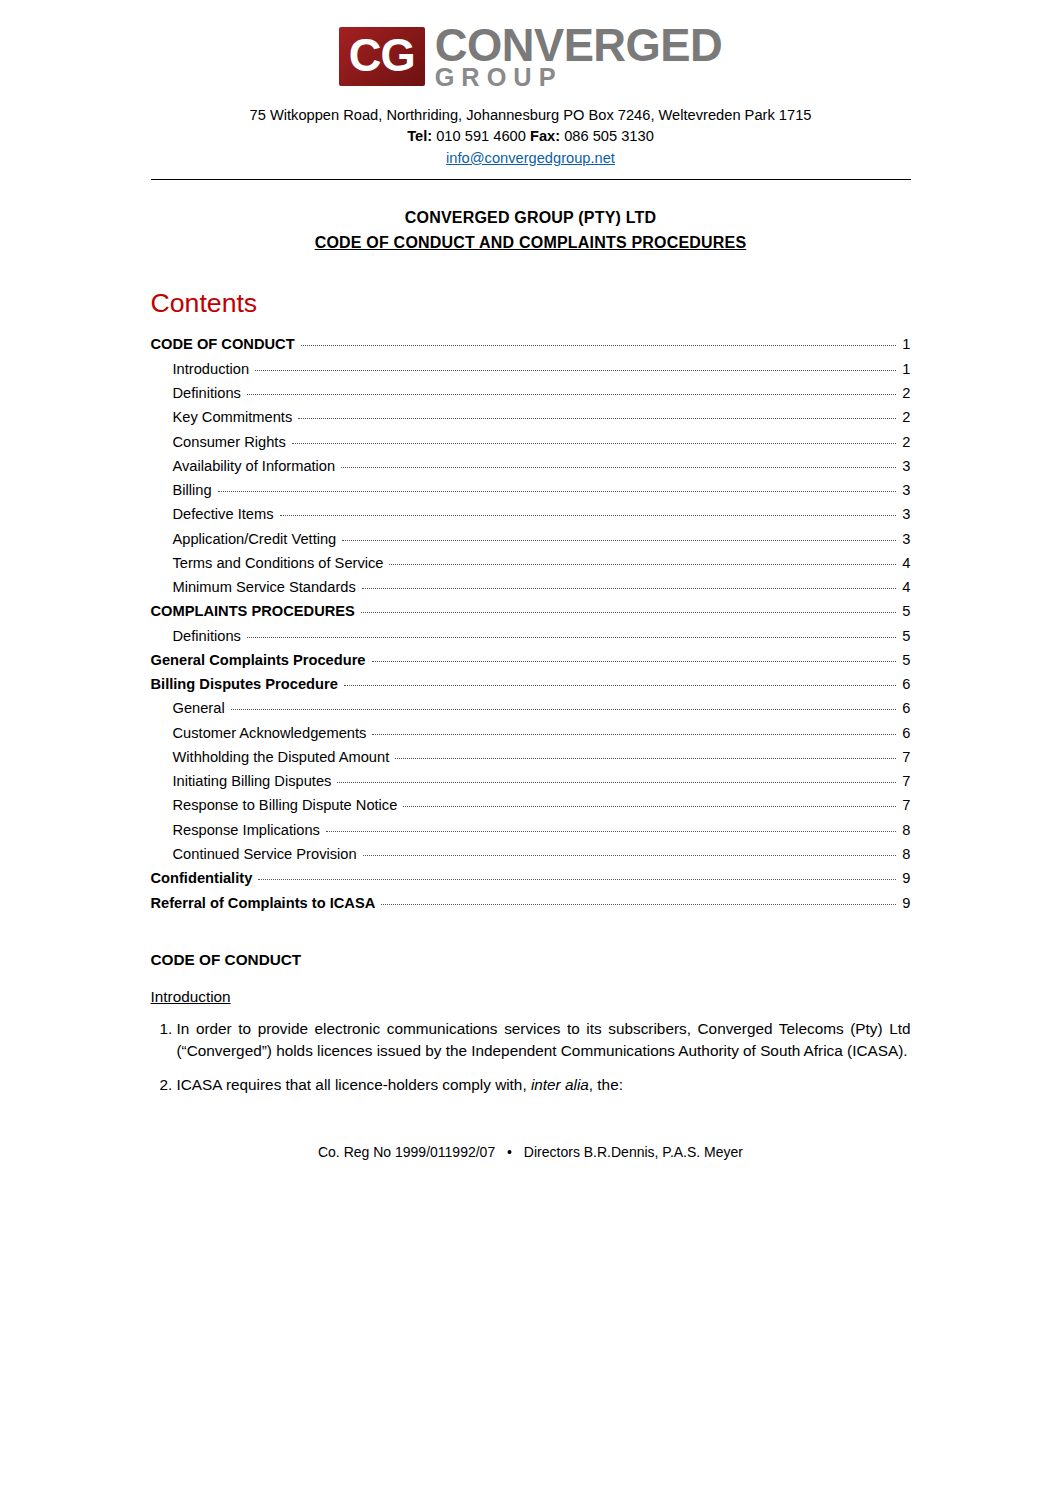CG CONVERGED GROUP
75 Witkoppen Road, Northriding, Johannesburg PO Box 7246, Weltevreden Park 1715
Tel: 010 591 4600 Fax: 086 505 3130
info@convergedgroup.net
CONVERGED GROUP (PTY) LTD CODE OF CONDUCT AND COMPLAINTS PROCEDURES
Contents
CODE OF CONDUCT 1
Introduction 1
Definitions 2
Key Commitments 2
Consumer Rights 2
Availability of Information 3
Billing 3
Defective Items 3
Application/Credit Vetting 3
Terms and Conditions of Service 4
Minimum Service Standards 4
COMPLAINTS PROCEDURES 5
Definitions 5
General Complaints Procedure 5
Billing Disputes Procedure 6
General 6
Customer Acknowledgements 6
Withholding the Disputed Amount 7
Initiating Billing Disputes 7
Response to Billing Dispute Notice 7
Response Implications 8
Continued Service Provision 8
Confidentiality 9
Referral of Complaints to ICASA 9
CODE OF CONDUCT
Introduction
In order to provide electronic communications services to its subscribers, Converged Telecoms (Pty) Ltd (“Converged”) holds licences issued by the Independent Communications Authority of South Africa (ICASA).
ICASA requires that all licence-holders comply with, inter alia, the:
Co. Reg No 1999/011992/07 • Directors B.R.Dennis, P.A.S. Meyer